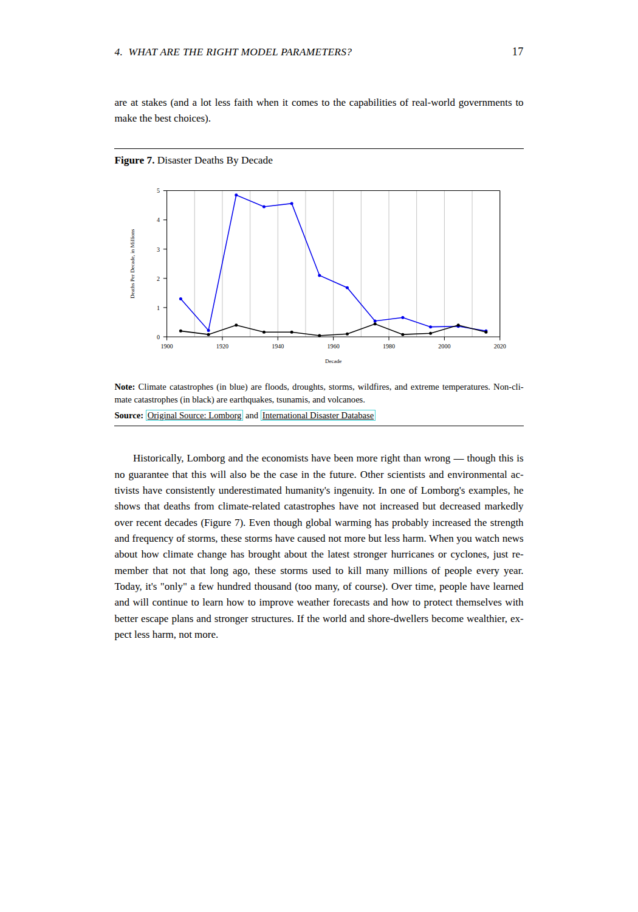4. What Are The Right Model Parameters? 17
are at stakes (and a lot less faith when it comes to the capabilities of real-world governments to make the best choices).
Figure 7. Disaster Deaths By Decade
0 1 2 3 4 5 1900 1920 1940 1960 1980 2000 2020 Decade Deaths Per Decade, in Millions
Note: Climate catastrophes (in blue) are floods, droughts, storms, wildfires, and extreme temperatures. Non-climate catastrophes (in black) are earthquakes, tsunamis, and volcanoes.
Source: Original Source: Lomborg and International Disaster Database
Historically, Lomborg and the economists have been more right than wrong — though this is no guarantee that this will also be the case in the future. Other scientists and environmental activists have consistently underestimated humanity's ingenuity. In one of Lomborg's examples, he shows that deaths from climate-related catastrophes have not increased but decreased markedly over recent decades (Figure 7). Even though global warming has probably increased the strength and frequency of storms, these storms have caused not more but less harm. When you watch news about how climate change has brought about the latest stronger hurricanes or cyclones, just remember that not that long ago, these storms used to kill many millions of people every year. Today, it's "only" a few hundred thousand (too many, of course). Over time, people have learned and will continue to learn how to improve weather forecasts and how to protect themselves with better escape plans and stronger structures. If the world and shore-dwellers become wealthier, expect less harm, not more.